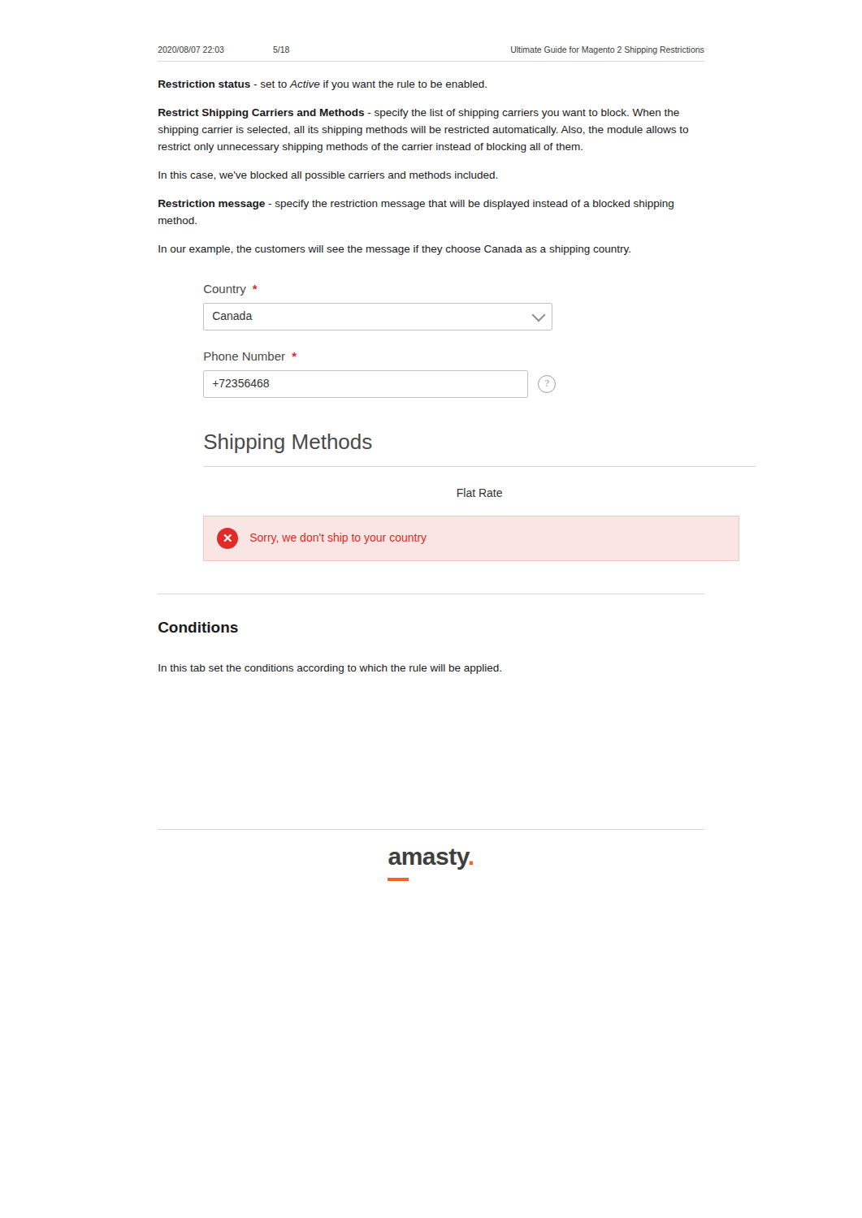2020/08/07 22:03
5/18
Ultimate Guide for Magento 2 Shipping Restrictions
Restriction status - set to Active if you want the rule to be enabled.
Restrict Shipping Carriers and Methods - specify the list of shipping carriers you want to block. When the shipping carrier is selected, all its shipping methods will be restricted automatically. Also, the module allows to restrict only unnecessary shipping methods of the carrier instead of blocking all of them.
In this case, we've blocked all possible carriers and methods included.
Restriction message - specify the restriction message that will be displayed instead of a blocked shipping method.
In our example, the customers will see the message if they choose Canada as a shipping country.
Country *
Canada
Phone Number *
+72356468
?
Shipping Methods
Flat Rate
✕
Sorry, we don't ship to your country
Conditions
In this tab set the conditions according to which the rule will be applied.
amasty.